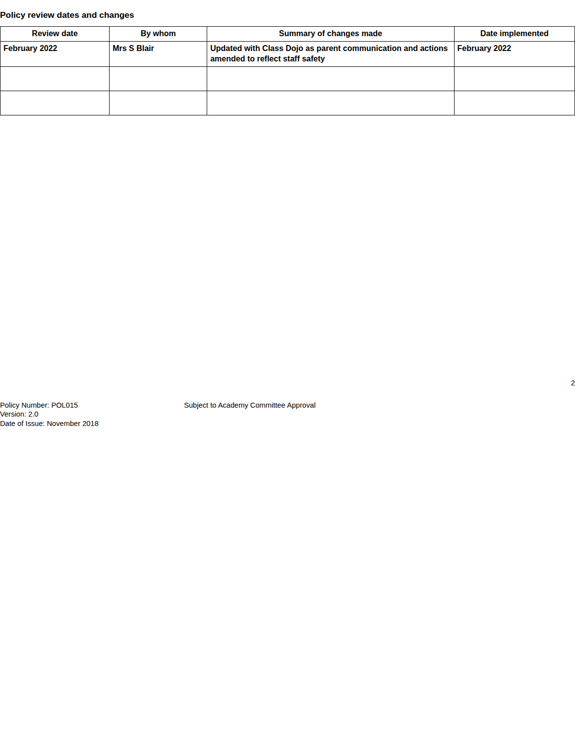Policy review dates and changes
| Review date | By whom | Summary of changes made | Date implemented |
| --- | --- | --- | --- |
| February 2022 | Mrs S Blair | Updated with Class Dojo as parent communication and actions amended to reflect staff safety | February 2022 |
2
| Policy Number: POL015 Version: 2.0 Date of Issue: November 2018 | Subject to Academy Committee Approval | |